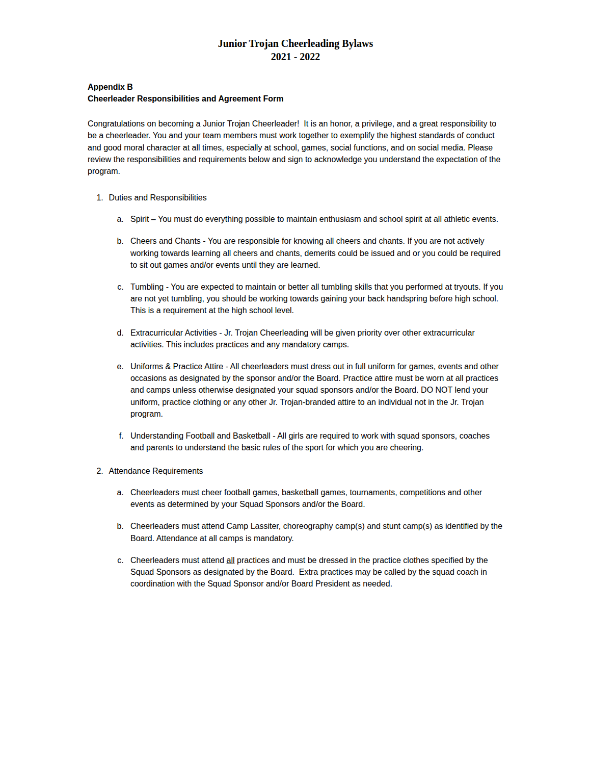Junior Trojan Cheerleading Bylaws 2021 - 2022
Appendix B
Cheerleader Responsibilities and Agreement Form
Congratulations on becoming a Junior Trojan Cheerleader! It is an honor, a privilege, and a great responsibility to be a cheerleader. You and your team members must work together to exemplify the highest standards of conduct and good moral character at all times, especially at school, games, social functions, and on social media. Please review the responsibilities and requirements below and sign to acknowledge you understand the expectation of the program.
Duties and Responsibilities
Spirit – You must do everything possible to maintain enthusiasm and school spirit at all athletic events.
Cheers and Chants - You are responsible for knowing all cheers and chants. If you are not actively working towards learning all cheers and chants, demerits could be issued and or you could be required to sit out games and/or events until they are learned.
Tumbling - You are expected to maintain or better all tumbling skills that you performed at tryouts. If you are not yet tumbling, you should be working towards gaining your back handspring before high school. This is a requirement at the high school level.
Extracurricular Activities - Jr. Trojan Cheerleading will be given priority over other extracurricular activities. This includes practices and any mandatory camps.
Uniforms & Practice Attire - All cheerleaders must dress out in full uniform for games, events and other occasions as designated by the sponsor and/or the Board. Practice attire must be worn at all practices and camps unless otherwise designated your squad sponsors and/or the Board. DO NOT lend your uniform, practice clothing or any other Jr. Trojan-branded attire to an individual not in the Jr. Trojan program.
Understanding Football and Basketball - All girls are required to work with squad sponsors, coaches and parents to understand the basic rules of the sport for which you are cheering.
Attendance Requirements
Cheerleaders must cheer football games, basketball games, tournaments, competitions and other events as determined by your Squad Sponsors and/or the Board.
Cheerleaders must attend Camp Lassiter, choreography camp(s) and stunt camp(s) as identified by the Board. Attendance at all camps is mandatory.
Cheerleaders must attend all practices and must be dressed in the practice clothes specified by the Squad Sponsors as designated by the Board. Extra practices may be called by the squad coach in coordination with the Squad Sponsor and/or Board President as needed.